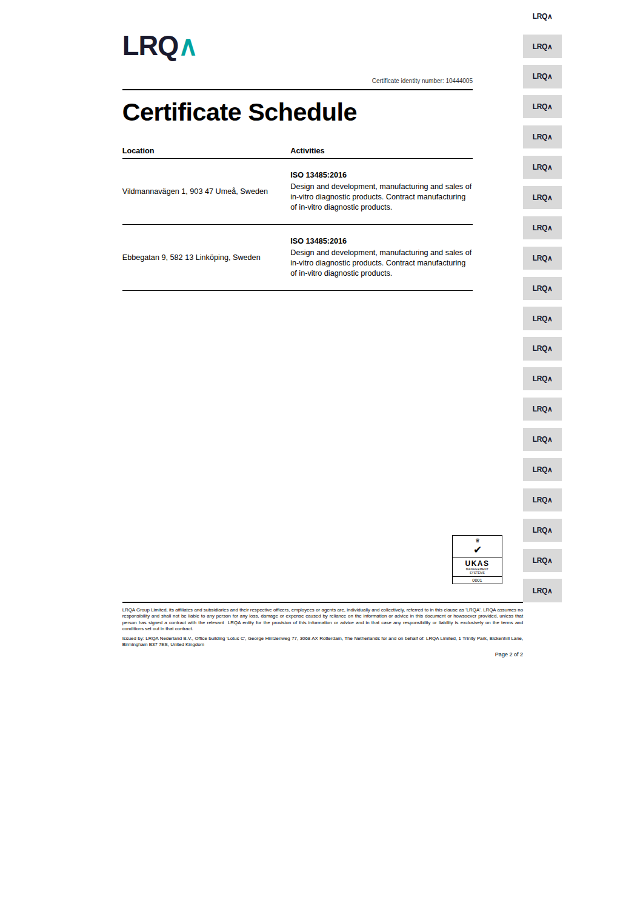LRQ∧
LRQ∧
LRQ∧
LRQ∧
LRQ∧
LRQ∧
LRQ∧
LRQ∧
LRQ∧
LRQ∧
LRQ∧
LRQ∧
LRQ∧
LRQ∧
LRQ∧
LRQ∧
LRQ∧
LRQ∧
LRQ∧
LRQ∧
LRQ∧
Certificate identity number: 10444005
Certificate Schedule
| Location | Activities |
| --- | --- |
| Vildmannavägen 1, 903 47 Umeå, Sweden | ISO 13485:2016 Design and development, manufacturing and sales of in-vitro diagnostic products. Contract manufacturing of in-vitro diagnostic products. |
| Ebbegatan 9, 582 13 Linköping, Sweden | ISO 13485:2016 Design and development, manufacturing and sales of in-vitro diagnostic products. Contract manufacturing of in-vitro diagnostic products. |
♛
✔
UKAS
MANAGEMENT
SYSTEMS
0001
LRQA Group Limited, its affiliates and subsidiaries and their respective officers, employees or agents are, individually and collectively, referred to in this clause as 'LRQA'. LRQA assumes no responsibility and shall not be liable to any person for any loss, damage or expense caused by reliance on the information or advice in this document or howsoever provided, unless that person has signed a contract with the relevant LRQA entity for the provision of this information or advice and in that case any responsibility or liability is exclusively on the terms and conditions set out in that contract.
Issued by: LRQA Nederland B.V., Office building 'Lotus C', George Hintzenweg 77, 3068 AX Rotterdam, The Netherlands for and on behalf of: LRQA Limited, 1 Trinity Park, Bickenhill Lane, Birmingham B37 7ES, United Kingdom
Page 2 of 2